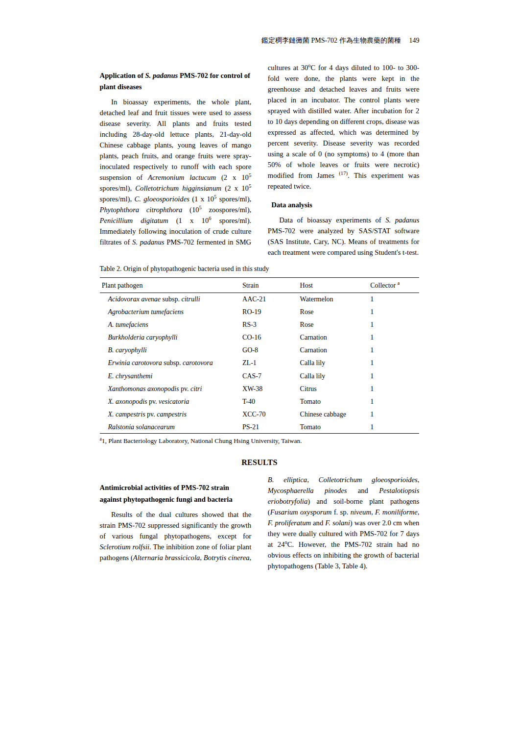鑑定稠李鏈黴菌 PMS-702 作為生物農藥的菌種149
Application of S. padanus PMS-702 for control of plant diseases
In bioassay experiments, the whole plant, detached leaf and fruit tissues were used to assess disease severity. All plants and fruits tested including 28-day-old lettuce plants, 21-day-old Chinese cabbage plants, young leaves of mango plants, peach fruits, and orange fruits were spray-inoculated respectively to runoff with each spore suspension of Acremonium lactucum (2 x 105 spores/ml), Colletotrichum higginsianum (2 x 105 spores/ml), C. gloeosporioides (1 x 105 spores/ml), Phytophthora citrophthora (105 zoospores/ml), Penicillium digitatum (1 x 106 spores/ml). Immediately following inoculation of crude culture filtrates of S. padanus PMS-702 fermented in SMG cultures at 30oC for 4 days diluted to 100- to 300-fold were done, the plants were kept in the greenhouse and detached leaves and fruits were placed in an incubator. The control plants were sprayed with distilled water. After incubation for 2 to 10 days depending on different crops, disease was expressed as affected, which was determined by percent severity. Disease severity was recorded using a scale of 0 (no symptoms) to 4 (more than 50% of whole leaves or fruits were necrotic) modified from James (17). This experiment was repeated twice.
Data analysis
Data of bioassay experiments of S. padanus PMS-702 were analyzed by SAS/STAT software (SAS Institute, Cary, NC). Means of treatments for each treatment were compared using Student's t-test.
Table 2. Origin of phytopathogenic bacteria used in this study
| Plant pathogen | Strain | Host | Collector a |
| --- | --- | --- | --- |
| Acidovorax avenae subsp. citrulli | AAC-21 | Watermelon | 1 |
| Agrobacterium tumefaciens | RO-19 | Rose | 1 |
| A. tumefaciens | RS-3 | Rose | 1 |
| Burkholderia caryophylli | CO-16 | Carnation | 1 |
| B. caryophylli | GO-8 | Carnation | 1 |
| Erwinia carotovora subsp. carotovora | ZL-1 | Calla lily | 1 |
| E. chrysanthemi | CAS-7 | Calla lily | 1 |
| Xanthomonas axonopodis pv. citri | XW-38 | Citrus | 1 |
| X. axonopodis pv. vesicatoria | T-40 | Tomato | 1 |
| X. campestris pv. campestris | XCC-70 | Chinese cabbage | 1 |
| Ralstonia solanacearum | PS-21 | Tomato | 1 |
a1, Plant Bacteriology Laboratory, National Chung Hsing University, Taiwan.
RESULTS
Antimicrobial activities of PMS-702 strain against phytopathogenic fungi and bacteria
Results of the dual cultures showed that the strain PMS-702 suppressed significantly the growth of various fungal phytopathogens, except for Sclerotium rolfsii. The inhibition zone of foliar plant pathogens (Alternaria brassicicola, Botrytis cinerea, B. elliptica, Colletotrichum gloeosporioides, Mycosphaerella pinodes and Pestalotiopsis eriobotryfolia) and soil-borne plant pathogens (Fusarium oxysporum f. sp. niveum, F. moniliforme, F. proliferatum and F. solani) was over 2.0 cm when they were dually cultured with PMS-702 for 7 days at 24oC. However, the PMS-702 strain had no obvious effects on inhibiting the growth of bacterial phytopathogens (Table 3, Table 4).